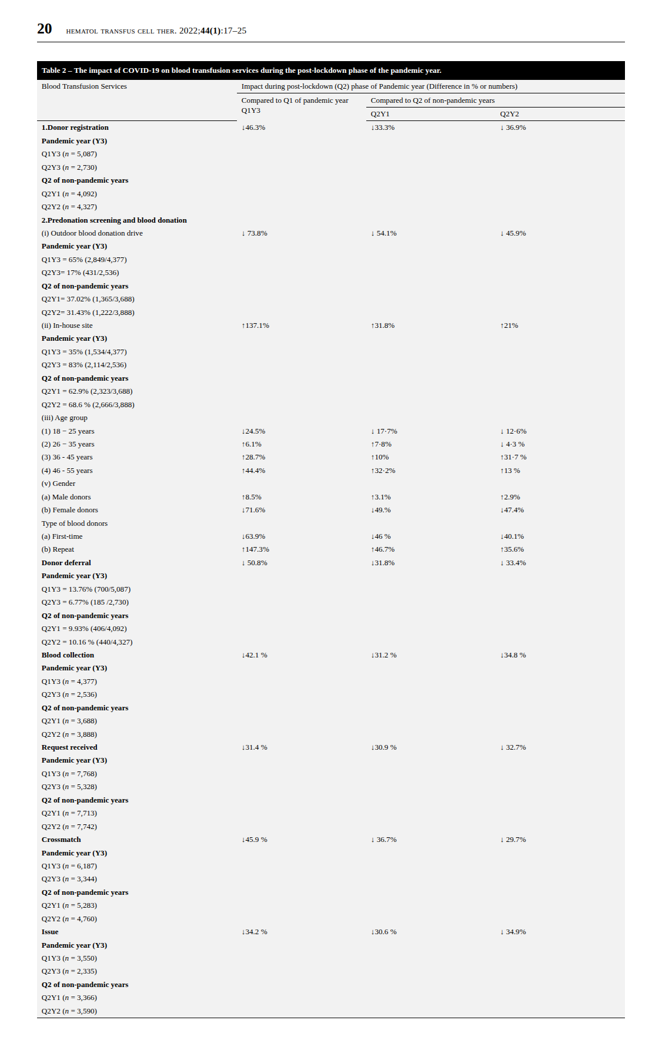20 hematol transfus cell ther. 2022;44(1):17–25
Table 2 – The impact of COVID-19 on blood transfusion services during the post-lockdown phase of the pandemic year.
| Blood Transfusion Services | Impact during post-lockdown (Q2) phase of Pandemic year (Difference in % or numbers) |
| --- | --- |
| Compared to Q1 of pandemic year Q1Y3 | Compared to Q2 of non-pandemic years |
| Q2Y1 | Q2Y2 |
| 1.Donor registration | ↓46.3% | ↓33.3% | ↓ 36.9% |
| Pandemic year (Y3) | | | |
| Q1Y3 ( n = 5,087) | | | |
| Q2Y3 ( n = 2,730) | | | |
| Q2 of non-pandemic years | | | |
| Q2Y1 ( n = 4,092) | | | |
| Q2Y2 ( n = 4,327) | | | |
| 2.Predonation screening and blood donation | | | |
| (i) Outdoor blood donation drive | ↓ 73.8% | ↓ 54.1% | ↓ 45.9% |
| Pandemic year (Y3) | | | |
| Q1Y3 = 65% (2,849/4,377) | | | |
| Q2Y3= 17% (431/2,536) | | | |
| Q2 of non-pandemic years | | | |
| Q2Y1= 37.02% (1,365/3,688) | | | |
| Q2Y2= 31.43% (1,222/3,888) | | | |
| (ii) In-house site | ↑137.1% | ↑31.8% | ↑21% |
| Pandemic year (Y3) | | | |
| Q1Y3 = 35% (1,534/4,377) | | | |
| Q2Y3 = 83% (2,114/2,536) | | | |
| Q2 of non-pandemic years | | | |
| Q2Y1 = 62.9% (2,323/3,688) | | | |
| Q2Y2 = 68.6 % (2,666/3,888) | | | |
| (iii) Age group | | | |
| (1) 18 − 25 years | ↓24.5% | ↓ 17·7% | ↓ 12·6% |
| (2) 26 − 35 years | ↑6.1% | ↑7·8% | ↓ 4·3 % |
| (3) 36 - 45 years | ↑28.7% | ↑10% | ↑31·7 % |
| (4) 46 - 55 years | ↑44.4% | ↑32·2% | ↑13 % |
| (v) Gender | | | |
| (a) Male donors | ↑8.5% | ↑3.1% | ↑2.9% |
| (b) Female donors | ↓71.6% | ↓49.% | ↓47.4% |
| Type of blood donors | | | |
| (a) First-time | ↓63.9% | ↓46 % | ↓40.1% |
| (b) Repeat | ↑147.3% | ↑46.7% | ↑35.6% |
| Donor deferral | ↓ 50.8% | ↓31.8% | ↓ 33.4% |
| Pandemic year (Y3) | | | |
| Q1Y3 = 13.76% (700/5,087) | | | |
| Q2Y3 = 6.77% (185 /2,730) | | | |
| Q2 of non-pandemic years | | | |
| Q2Y1 = 9.93% (406/4,092) | | | |
| Q2Y2 = 10.16 % (440/4,327) | | | |
| Blood collection | ↓42.1 % | ↓31.2 % | ↓34.8 % |
| Pandemic year (Y3) | | | |
| Q1Y3 ( n = 4,377) | | | |
| Q2Y3 ( n = 2,536) | | | |
| Q2 of non-pandemic years | | | |
| Q2Y1 ( n = 3,688) | | | |
| Q2Y2 ( n = 3,888) | | | |
| Request received | ↓31.4 % | ↓30.9 % | ↓ 32.7% |
| Pandemic year (Y3) | | | |
| Q1Y3 ( n = 7,768) | | | |
| Q2Y3 ( n = 5,328) | | | |
| Q2 of non-pandemic years | | | |
| Q2Y1 ( n = 7,713) | | | |
| Q2Y2 ( n = 7,742) | | | |
| Crossmatch | ↓45.9 % | ↓ 36.7% | ↓ 29.7% |
| Pandemic year (Y3) | | | |
| Q1Y3 ( n = 6,187) | | | |
| Q2Y3 ( n = 3,344) | | | |
| Q2 of non-pandemic years | | | |
| Q2Y1 ( n = 5,283) | | | |
| Q2Y2 ( n = 4,760) | | | |
| Issue | ↓34.2 % | ↓30.6 % | ↓ 34.9% |
| Pandemic year (Y3) | | | |
| Q1Y3 ( n = 3,550) | | | |
| Q2Y3 ( n = 2,335) | | | |
| Q2 of non-pandemic years | | | |
| Q2Y1 ( n = 3,366) | | | |
| Q2Y2 ( n = 3,590) | | | |